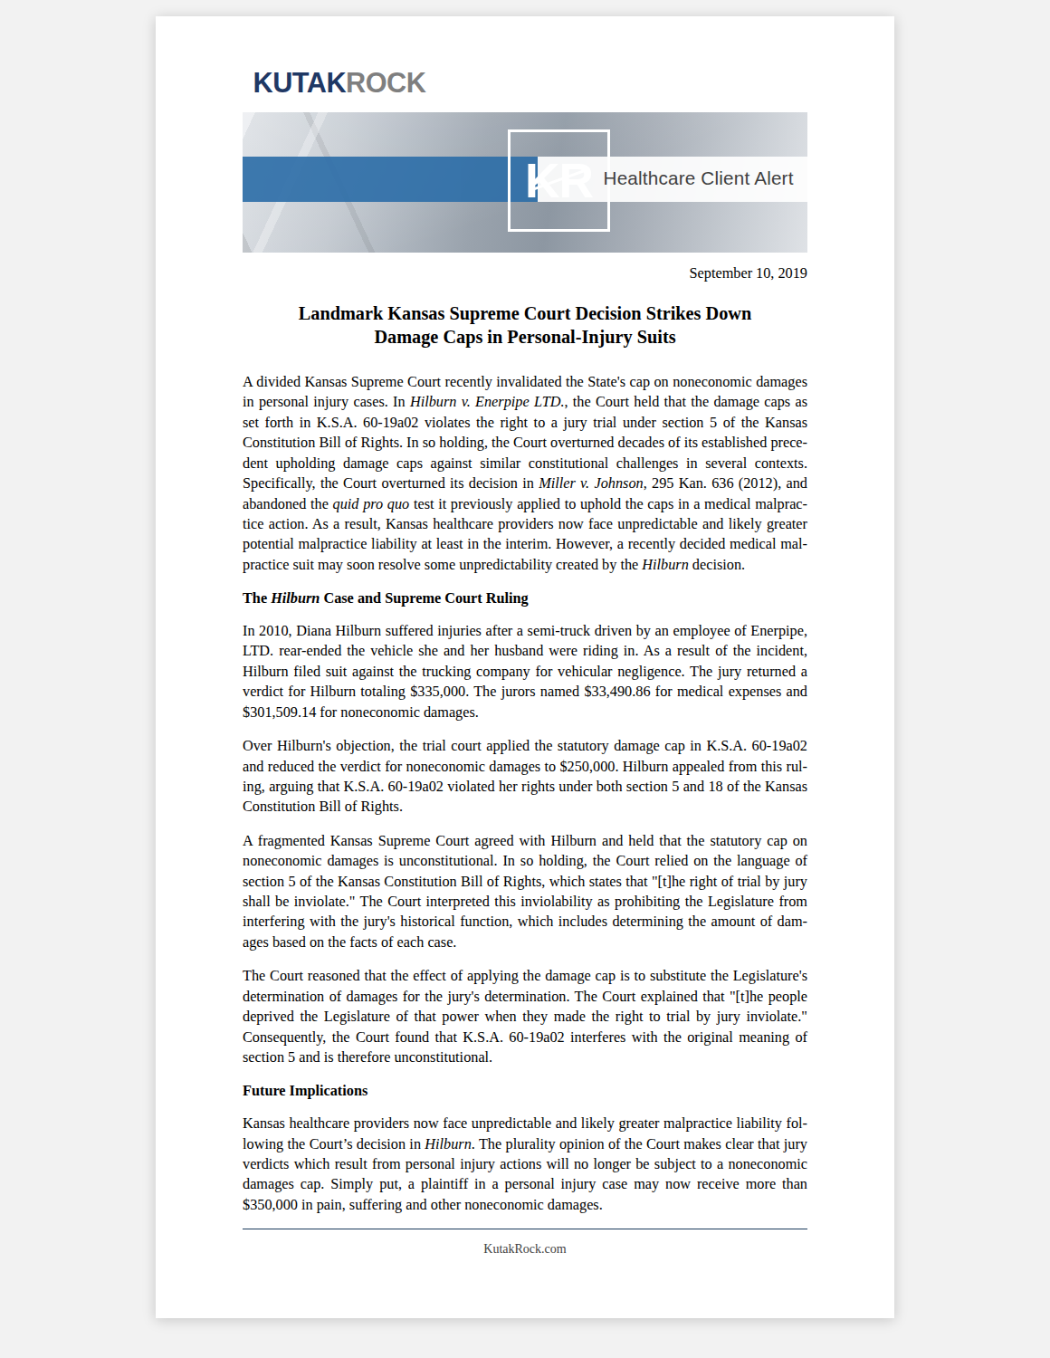KUTAK ROCK
KR
Healthcare Client Alert
September 10, 2019
Landmark Kansas Supreme Court Decision Strikes Down Damage Caps in Personal-Injury Suits
A divided Kansas Supreme Court recently invalidated the State's cap on noneconomic damages in personal injury cases. In Hilburn v. Enerpipe LTD., the Court held that the damage caps as set forth in K.S.A. 60-19a02 violates the right to a jury trial under section 5 of the Kansas Constitution Bill of Rights. In so holding, the Court overturned decades of its established precedent upholding damage caps against similar constitutional challenges in several contexts. Specifically, the Court overturned its decision in Miller v. Johnson, 295 Kan. 636 (2012), and abandoned the quid pro quo test it previously applied to uphold the caps in a medical malpractice action. As a result, Kansas healthcare providers now face unpredictable and likely greater potential malpractice liability at least in the interim. However, a recently decided medical malpractice suit may soon resolve some unpredictability created by the Hilburn decision.
The Hilburn Case and Supreme Court Ruling
In 2010, Diana Hilburn suffered injuries after a semi-truck driven by an employee of Enerpipe, LTD. rear-ended the vehicle she and her husband were riding in. As a result of the incident, Hilburn filed suit against the trucking company for vehicular negligence. The jury returned a verdict for Hilburn totaling $335,000. The jurors named $33,490.86 for medical expenses and $301,509.14 for noneconomic damages.
Over Hilburn's objection, the trial court applied the statutory damage cap in K.S.A. 60-19a02 and reduced the verdict for noneconomic damages to $250,000. Hilburn appealed from this ruling, arguing that K.S.A. 60-19a02 violated her rights under both section 5 and 18 of the Kansas Constitution Bill of Rights.
A fragmented Kansas Supreme Court agreed with Hilburn and held that the statutory cap on noneconomic damages is unconstitutional. In so holding, the Court relied on the language of section 5 of the Kansas Constitution Bill of Rights, which states that "[t]he right of trial by jury shall be inviolate." The Court interpreted this inviolability as prohibiting the Legislature from interfering with the jury's historical function, which includes determining the amount of damages based on the facts of each case.
The Court reasoned that the effect of applying the damage cap is to substitute the Legislature's determination of damages for the jury's determination. The Court explained that "[t]he people deprived the Legislature of that power when they made the right to trial by jury inviolate." Consequently, the Court found that K.S.A. 60-19a02 interferes with the original meaning of section 5 and is therefore unconstitutional.
Future Implications
Kansas healthcare providers now face unpredictable and likely greater malpractice liability following the Court’s decision in Hilburn. The plurality opinion of the Court makes clear that jury verdicts which result from personal injury actions will no longer be subject to a noneconomic damages cap. Simply put, a plaintiff in a personal injury case may now receive more than $350,000 in pain, suffering and other noneconomic damages.
KutakRock.com